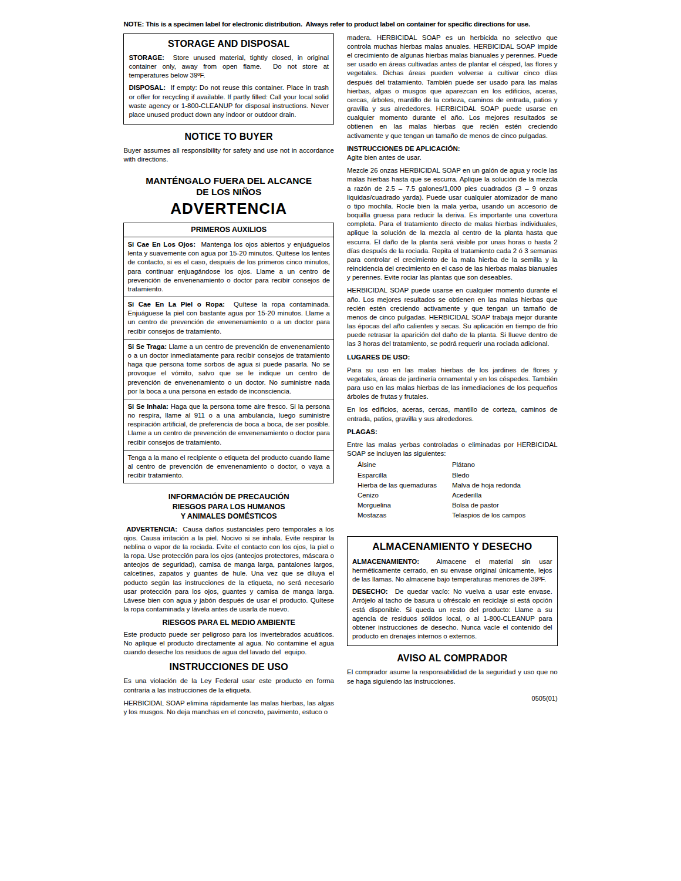NOTE: This is a specimen label for electronic distribution. Always refer to product label on container for specific directions for use.
STORAGE AND DISPOSAL
STORAGE: Store unused material, tightly closed, in original container only, away from open flame. Do not store at temperatures below 39ºF.
DISPOSAL: If empty: Do not reuse this container. Place in trash or offer for recycling if available. If partly filled: Call your local solid waste agency or 1-800-CLEANUP for disposal instructions. Never place unused product down any indoor or outdoor drain.
NOTICE TO BUYER
Buyer assumes all responsibility for safety and use not in accordance with directions.
MANTÉNGALO FUERA DEL ALCANCE
DE LOS NIÑOS
ADVERTENCIA
PRIMEROS AUXILIOS
| Si Cae En Los Ojos: Mantenga los ojos abiertos y enjuáguelos lenta y suavemente con agua por 15-20 minutos. Quítese los lentes de contacto, si es el caso, después de los primeros cinco minutos, para continuar enjuagándose los ojos. Llame a un centro de prevención de envenenamiento o doctor para recibir consejos de tratamiento. |
| Si Cae En La Piel o Ropa: Quítese la ropa contaminada. Enjuáguese la piel con bastante agua por 15-20 minutos. Llame a un centro de prevención de envenenamiento o a un doctor para recibir consejos de tratamiento. |
| Si Se Traga: Llame a un centro de prevención de envenenamiento o a un doctor inmediatamente para recibir consejos de tratamiento haga que persona tome sorbos de agua si puede pasarla. No se provoque el vómito, salvo que se le indique un centro de prevención de envenenamiento o un doctor. No suministre nada por la boca a una persona en estado de inconsciencia. |
| Si Se Inhala: Haga que la persona tome aire fresco. Si la persona no respira, llame al 911 o a una ambulancia, luego suministre respiración artificial, de preferencia de boca a boca, de ser posible. Llame a un centro de prevención de envenenamiento o doctor para recibir consejos de tratamiento. |
| Tenga a la mano el recipiente o etiqueta del producto cuando llame al centro de prevención de envenenamiento o doctor, o vaya a recibir tratamiento. |
INFORMACIÓN DE PRECAUCIÓN
RIESGOS PARA LOS HUMANOS
Y ANIMALES DOMÉSTICOS
ADVERTENCIA: Causa daños sustanciales pero temporales a los ojos. Causa irritación a la piel. Nocivo si se inhala. Evite respirar la neblina o vapor de la rociada. Evite el contacto con los ojos, la piel o la ropa. Use protección para los ojos (anteojos protectores, máscara o anteojos de seguridad), camisa de manga larga, pantalones largos, calcetines, zapatos y guantes de hule. Una vez que se diluya el poducto según las instrucciones de la etiqueta, no será necesario usar protección para los ojos, guantes y camisa de manga larga. Lávese bien con agua y jabón después de usar el producto. Quítese la ropa contaminada y lávela antes de usarla de nuevo.
RIESGOS PARA EL MEDIO AMBIENTE
Este producto puede ser peligroso para los invertebrados acuáticos. No aplique el producto directamente al agua. No contamine el agua cuando deseche los residuos de agua del lavado del equipo.
INSTRUCCIONES DE USO
Es una violación de la Ley Federal usar este producto en forma contraria a las instrucciones de la etiqueta.
HERBICIDAL SOAP elimina rápidamente las malas hierbas, las algas y los musgos. No deja manchas en el concreto, pavimento, estuco o
madera. HERBICIDAL SOAP es un herbicida no selectivo que controla muchas hierbas malas anuales. HERBICIDAL SOAP impide el crecimiento de algunas hierbas malas bianuales y perennes. Puede ser usado en áreas cultivadas antes de plantar el césped, las flores y vegetales. Dichas áreas pueden volverse a cultivar cinco días después del tratamiento. También puede ser usado para las malas hierbas, algas o musgos que aparezcan en los edificios, aceras, cercas, árboles, mantillo de la corteza, caminos de entrada, patios y gravilla y sus alrededores. HERBICIDAL SOAP puede usarse en cualquier momento durante el año. Los mejores resultados se obtienen en las malas hierbas que recién estén creciendo activamente y que tengan un tamaño de menos de cinco pulgadas.
INSTRUCCIONES DE APLICACIÓN:
Agite bien antes de usar.
Mezcle 26 onzas HERBICIDAL SOAP en un galón de agua y rocíe las malas hierbas hasta que se escurra. Aplique la solución de la mezcla a razón de 2.5 – 7.5 galones/1,000 pies cuadrados (3 – 9 onzas liquidas/cuadrado yarda). Puede usar cualquier atomizador de mano o tipo mochila. Rocíe bien la mala yerba, usando un accesorio de boquilla gruesa para reducir la deriva. Es importante una covertura completa. Para el tratamiento directo de malas hierbas individuales, aplique la solución de la mezcla al centro de la planta hasta que escurra. El daño de la planta será visible por unas horas o hasta 2 días después de la rociada. Repita el tratamiento cada 2 ó 3 semanas para controlar el crecimiento de la mala hierba de la semilla y la reincidencia del crecimiento en el caso de las hierbas malas bianuales y perennes. Evite rociar las plantas que son deseables.
HERBICIDAL SOAP puede usarse en cualquier momento durante el año. Los mejores resultados se obtienen en las malas hierbas que recién estén creciendo activamente y que tengan un tamaño de menos de cinco pulgadas. HERBICIDAL SOAP trabaja mejor durante las épocas del año calientes y secas. Su aplicación en tiempo de frío puede retrasar la aparición del daño de la planta. Si llueve dentro de las 3 horas del tratamiento, se podrá requerir una rociada adicional.
LUGARES DE USO:
Para su uso en las malas hierbas de los jardines de flores y vegetales, áreas de jardinería ornamental y en los céspedes. También para uso en las malas hierbas de las inmediaciones de los pequeños árboles de frutas y frutales.
En los edificios, aceras, cercas, mantillo de corteza, caminos de entrada, patios, gravilla y sus alrededores.
PLAGAS:
Entre las malas yerbas controladas o eliminadas por HERBICIDAL SOAP se incluyen las siguientes:
Álsine
Esparcilla
Hierba de las quemaduras
Cenizo
Morguelina
Mostazas
Plátano
Bledo
Malva de hoja redonda
Acederilla
Bolsa de pastor
Telaspios de los campos
ALMACENAMIENTO Y DESECHO
ALMACENAMIENTO: Almacene el material sin usar herméticamente cerrado, en su envase original únicamente, lejos de las llamas. No almacene bajo temperaturas menores de 39ºF.
DESECHO: De quedar vacío: No vuelva a usar este envase. Arrójelo al tacho de basura u ofréscalo en reciclaje si está opción está disponible. Si queda un resto del producto: Llame a su agencia de residuos sólidos local, o al 1-800-CLEANUP para obtener instrucciones de desecho. Nunca vacíe el contenido del producto en drenajes internos o externos.
AVISO AL COMPRADOR
El comprador asume la responsabilidad de la seguridad y uso que no se haga siguiendo las instrucciones.
0505(01)